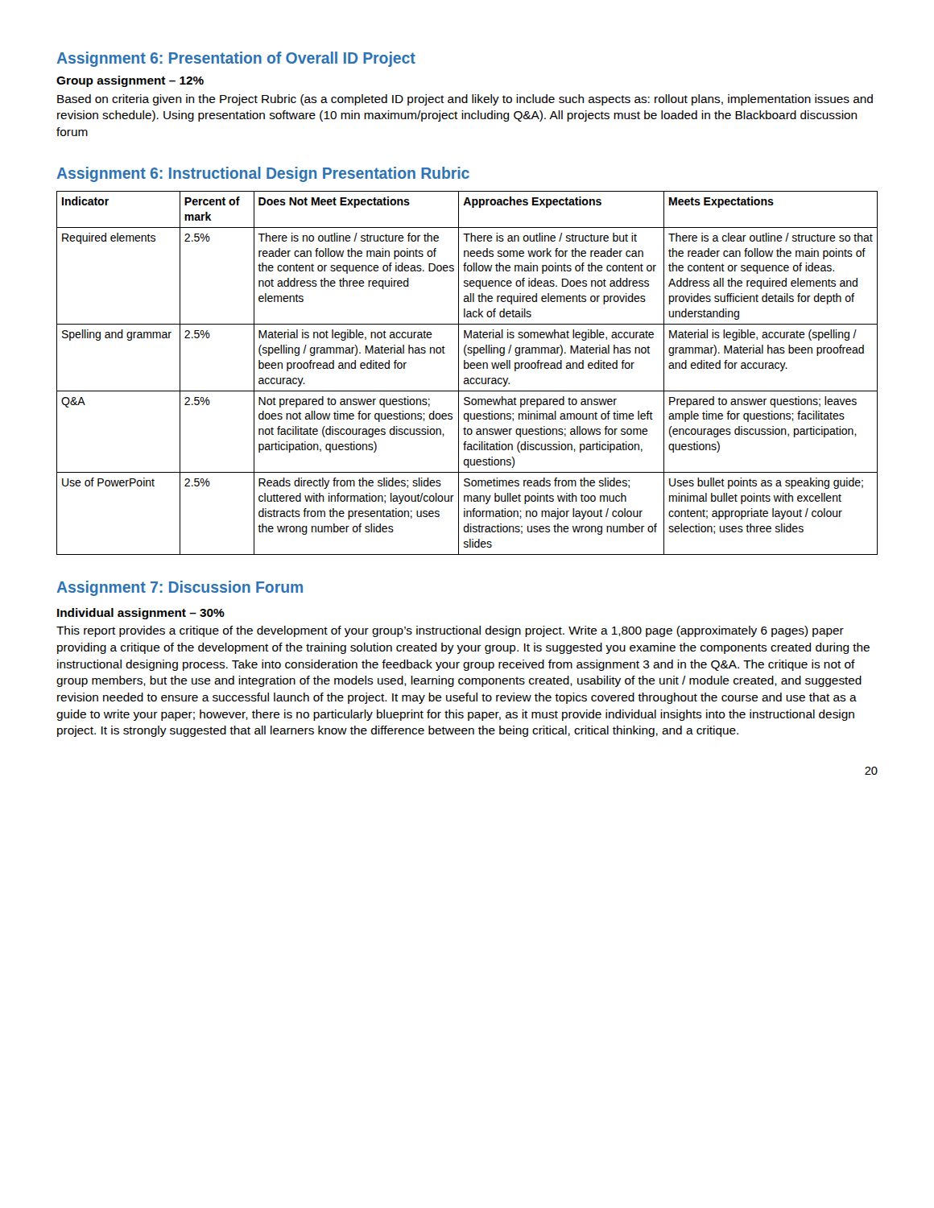Assignment 6: Presentation of Overall ID Project
Group assignment – 12%
Based on criteria given in the Project Rubric (as a completed ID project and likely to include such aspects as: rollout plans, implementation issues and revision schedule). Using presentation software (10 min maximum/project including Q&A). All projects must be loaded in the Blackboard discussion forum
Assignment 6: Instructional Design Presentation Rubric
| Indicator | Percent of mark | Does Not Meet Expectations | Approaches Expectations | Meets Expectations |
| --- | --- | --- | --- | --- |
| Required elements | 2.5% | There is no outline / structure for the reader can follow the main points of the content or sequence of ideas. Does not address the three required elements | There is an outline / structure but it needs some work for the reader can follow the main points of the content or sequence of ideas. Does not address all the required elements or provides lack of details | There is a clear outline / structure so that the reader can follow the main points of the content or sequence of ideas. Address all the required elements and provides sufficient details for depth of understanding |
| Spelling and grammar | 2.5% | Material is not legible, not accurate (spelling / grammar). Material has not been proofread and edited for accuracy. | Material is somewhat legible, accurate (spelling / grammar). Material has not been well proofread and edited for accuracy. | Material is legible, accurate (spelling / grammar). Material has been proofread and edited for accuracy. |
| Q&A | 2.5% | Not prepared to answer questions; does not allow time for questions; does not facilitate (discourages discussion, participation, questions) | Somewhat prepared to answer questions; minimal amount of time left to answer questions; allows for some facilitation (discussion, participation, questions) | Prepared to answer questions; leaves ample time for questions; facilitates (encourages discussion, participation, questions) |
| Use of PowerPoint | 2.5% | Reads directly from the slides; slides cluttered with information; layout/colour distracts from the presentation; uses the wrong number of slides | Sometimes reads from the slides; many bullet points with too much information; no major layout / colour distractions; uses the wrong number of slides | Uses bullet points as a speaking guide; minimal bullet points with excellent content; appropriate layout / colour selection; uses three slides |
Assignment 7: Discussion Forum
Individual assignment – 30%
This report provides a critique of the development of your group’s instructional design project. Write a 1,800 page (approximately 6 pages) paper providing a critique of the development of the training solution created by your group. It is suggested you examine the components created during the instructional designing process. Take into consideration the feedback your group received from assignment 3 and in the Q&A. The critique is not of group members, but the use and integration of the models used, learning components created, usability of the unit / module created, and suggested revision needed to ensure a successful launch of the project. It may be useful to review the topics covered throughout the course and use that as a guide to write your paper; however, there is no particularly blueprint for this paper, as it must provide individual insights into the instructional design project. It is strongly suggested that all learners know the difference between the being critical, critical thinking, and a critique.
20